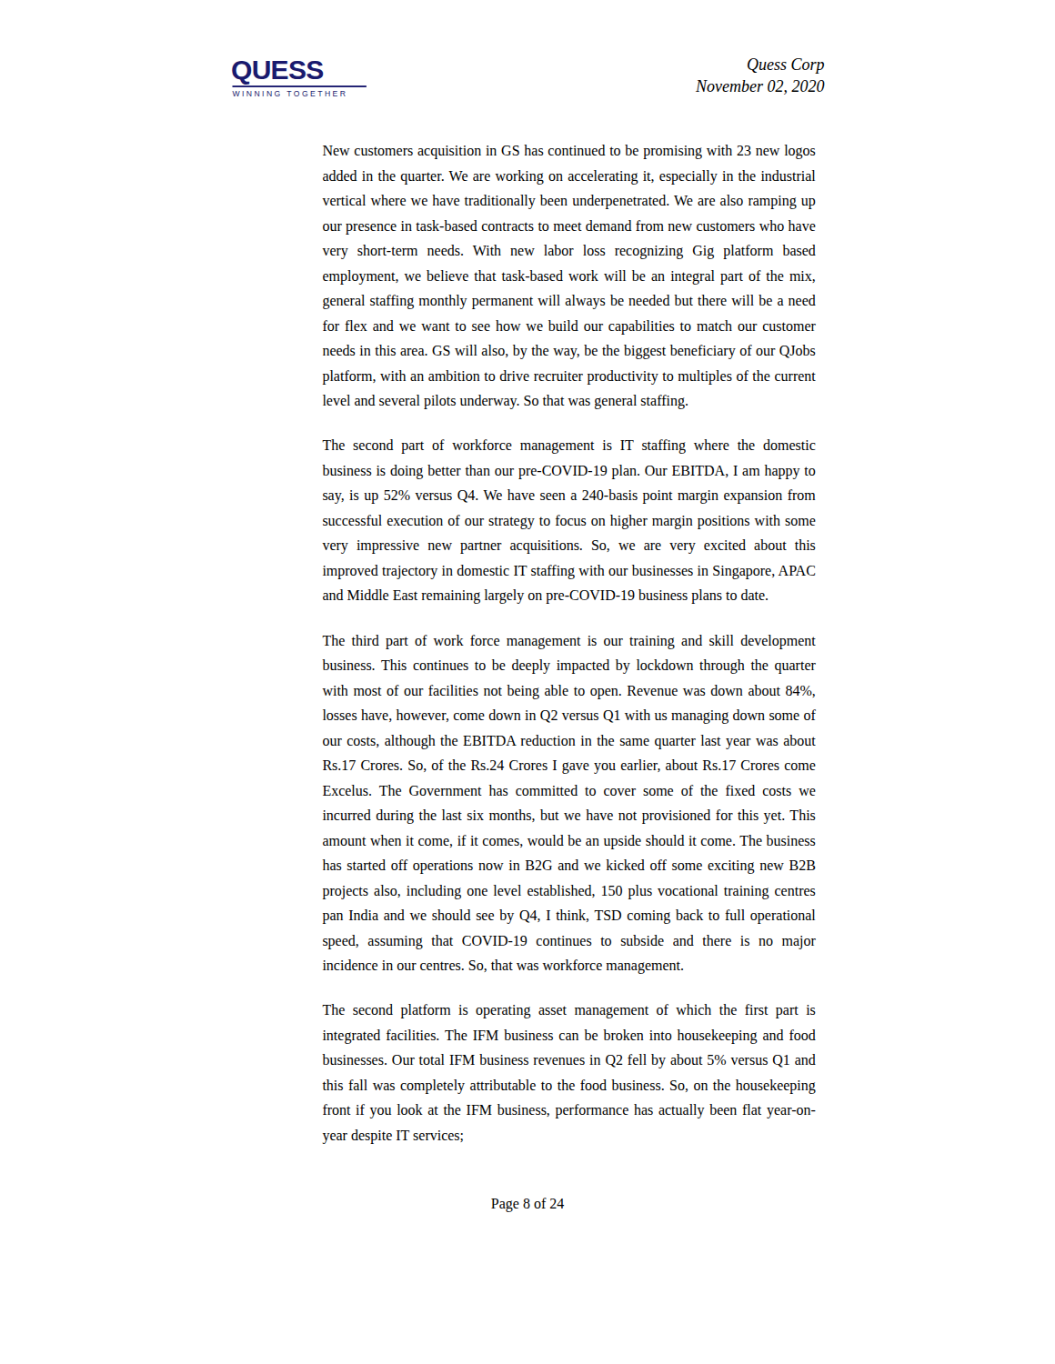QUESS WINNING TOGETHER
Quess Corp
November 02, 2020
New customers acquisition in GS has continued to be promising with 23 new logos added in the quarter. We are working on accelerating it, especially in the industrial vertical where we have traditionally been underpenetrated. We are also ramping up our presence in task-based contracts to meet demand from new customers who have very short-term needs. With new labor loss recognizing Gig platform based employment, we believe that task-based work will be an integral part of the mix, general staffing monthly permanent will always be needed but there will be a need for flex and we want to see how we build our capabilities to match our customer needs in this area. GS will also, by the way, be the biggest beneficiary of our QJobs platform, with an ambition to drive recruiter productivity to multiples of the current level and several pilots underway. So that was general staffing.
The second part of workforce management is IT staffing where the domestic business is doing better than our pre-COVID-19 plan. Our EBITDA, I am happy to say, is up 52% versus Q4. We have seen a 240-basis point margin expansion from successful execution of our strategy to focus on higher margin positions with some very impressive new partner acquisitions. So, we are very excited about this improved trajectory in domestic IT staffing with our businesses in Singapore, APAC and Middle East remaining largely on pre-COVID-19 business plans to date.
The third part of work force management is our training and skill development business. This continues to be deeply impacted by lockdown through the quarter with most of our facilities not being able to open. Revenue was down about 84%, losses have, however, come down in Q2 versus Q1 with us managing down some of our costs, although the EBITDA reduction in the same quarter last year was about Rs.17 Crores. So, of the Rs.24 Crores I gave you earlier, about Rs.17 Crores come Excelus. The Government has committed to cover some of the fixed costs we incurred during the last six months, but we have not provisioned for this yet. This amount when it come, if it comes, would be an upside should it come. The business has started off operations now in B2G and we kicked off some exciting new B2B projects also, including one level established, 150 plus vocational training centres pan India and we should see by Q4, I think, TSD coming back to full operational speed, assuming that COVID-19 continues to subside and there is no major incidence in our centres. So, that was workforce management.
The second platform is operating asset management of which the first part is integrated facilities. The IFM business can be broken into housekeeping and food businesses. Our total IFM business revenues in Q2 fell by about 5% versus Q1 and this fall was completely attributable to the food business. So, on the housekeeping front if you look at the IFM business, performance has actually been flat year-on-year despite IT services;
Page 8 of 24